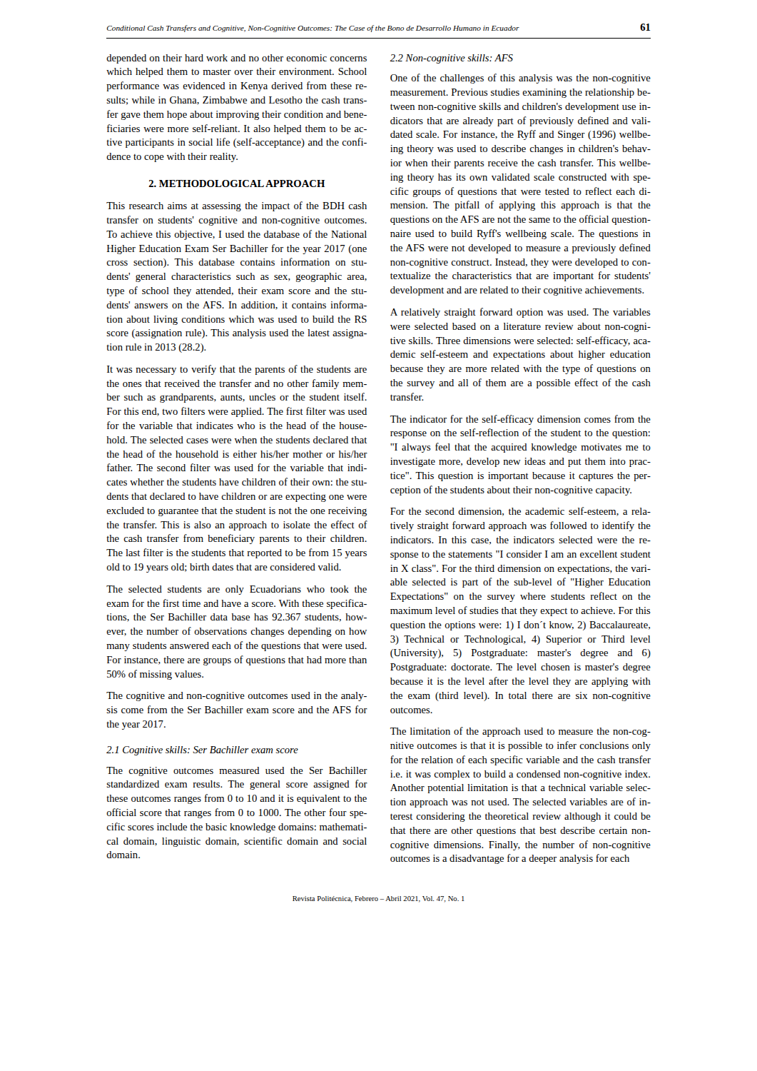Conditional Cash Transfers and Cognitive, Non-Cognitive Outcomes: The Case of the Bono de Desarrollo Humano in Ecuador 61
depended on their hard work and no other economic concerns which helped them to master over their environment. School performance was evidenced in Kenya derived from these results; while in Ghana, Zimbabwe and Lesotho the cash transfer gave them hope about improving their condition and beneficiaries were more self-reliant. It also helped them to be active participants in social life (self-acceptance) and the confidence to cope with their reality.
2. Methodological Approach
This research aims at assessing the impact of the BDH cash transfer on students' cognitive and non-cognitive outcomes. To achieve this objective, I used the database of the National Higher Education Exam Ser Bachiller for the year 2017 (one cross section). This database contains information on students' general characteristics such as sex, geographic area, type of school they attended, their exam score and the students' answers on the AFS. In addition, it contains information about living conditions which was used to build the RS score (assignation rule). This analysis used the latest assignation rule in 2013 (28.2).
It was necessary to verify that the parents of the students are the ones that received the transfer and no other family member such as grandparents, aunts, uncles or the student itself. For this end, two filters were applied. The first filter was used for the variable that indicates who is the head of the household. The selected cases were when the students declared that the head of the household is either his/her mother or his/her father. The second filter was used for the variable that indicates whether the students have children of their own: the students that declared to have children or are expecting one were excluded to guarantee that the student is not the one receiving the transfer. This is also an approach to isolate the effect of the cash transfer from beneficiary parents to their children. The last filter is the students that reported to be from 15 years old to 19 years old; birth dates that are considered valid.
The selected students are only Ecuadorians who took the exam for the first time and have a score. With these specifications, the Ser Bachiller data base has 92.367 students, however, the number of observations changes depending on how many students answered each of the questions that were used. For instance, there are groups of questions that had more than 50% of missing values.
The cognitive and non-cognitive outcomes used in the analysis come from the Ser Bachiller exam score and the AFS for the year 2017.
2.1 Cognitive skills: Ser Bachiller exam score
The cognitive outcomes measured used the Ser Bachiller standardized exam results. The general score assigned for these outcomes ranges from 0 to 10 and it is equivalent to the official score that ranges from 0 to 1000. The other four specific scores include the basic knowledge domains: mathematical domain, linguistic domain, scientific domain and social domain.
2.2 Non-cognitive skills: AFS
One of the challenges of this analysis was the non-cognitive measurement. Previous studies examining the relationship between non-cognitive skills and children's development use indicators that are already part of previously defined and validated scale. For instance, the Ryff and Singer (1996) wellbeing theory was used to describe changes in children's behavior when their parents receive the cash transfer. This wellbeing theory has its own validated scale constructed with specific groups of questions that were tested to reflect each dimension. The pitfall of applying this approach is that the questions on the AFS are not the same to the official questionnaire used to build Ryff's wellbeing scale. The questions in the AFS were not developed to measure a previously defined non-cognitive construct. Instead, they were developed to contextualize the characteristics that are important for students' development and are related to their cognitive achievements.
A relatively straight forward option was used. The variables were selected based on a literature review about non-cognitive skills. Three dimensions were selected: self-efficacy, academic self-esteem and expectations about higher education because they are more related with the type of questions on the survey and all of them are a possible effect of the cash transfer.
The indicator for the self-efficacy dimension comes from the response on the self-reflection of the student to the question: "I always feel that the acquired knowledge motivates me to investigate more, develop new ideas and put them into practice". This question is important because it captures the perception of the students about their non-cognitive capacity.
For the second dimension, the academic self-esteem, a relatively straight forward approach was followed to identify the indicators. In this case, the indicators selected were the response to the statements "I consider I am an excellent student in X class". For the third dimension on expectations, the variable selected is part of the sub-level of "Higher Education Expectations" on the survey where students reflect on the maximum level of studies that they expect to achieve. For this question the options were: 1) I don´t know, 2) Baccalaureate, 3) Technical or Technological, 4) Superior or Third level (University), 5) Postgraduate: master's degree and 6) Postgraduate: doctorate. The level chosen is master's degree because it is the level after the level they are applying with the exam (third level). In total there are six non-cognitive outcomes.
The limitation of the approach used to measure the non-cognitive outcomes is that it is possible to infer conclusions only for the relation of each specific variable and the cash transfer i.e. it was complex to build a condensed non-cognitive index. Another potential limitation is that a technical variable selection approach was not used. The selected variables are of interest considering the theoretical review although it could be that there are other questions that best describe certain non-cognitive dimensions. Finally, the number of non-cognitive outcomes is a disadvantage for a deeper analysis for each
Revista Politécnica, Febrero – Abril 2021, Vol. 47, No. 1